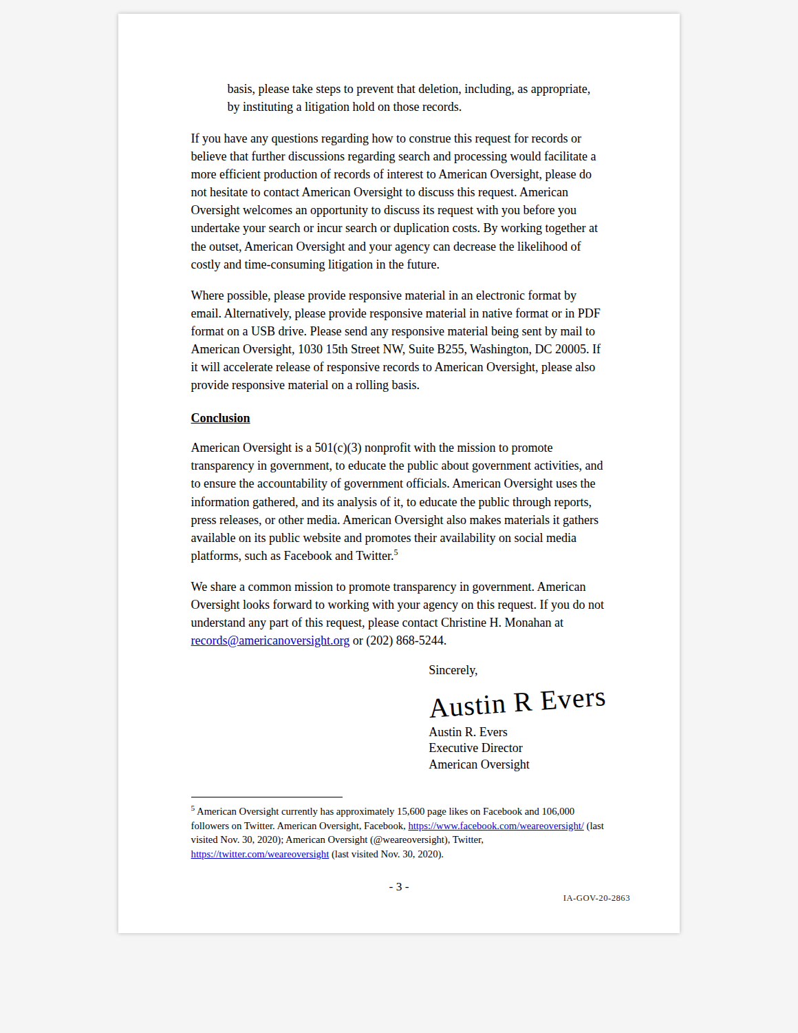basis, please take steps to prevent that deletion, including, as appropriate, by instituting a litigation hold on those records.
If you have any questions regarding how to construe this request for records or believe that further discussions regarding search and processing would facilitate a more efficient production of records of interest to American Oversight, please do not hesitate to contact American Oversight to discuss this request. American Oversight welcomes an opportunity to discuss its request with you before you undertake your search or incur search or duplication costs. By working together at the outset, American Oversight and your agency can decrease the likelihood of costly and time-consuming litigation in the future.
Where possible, please provide responsive material in an electronic format by email. Alternatively, please provide responsive material in native format or in PDF format on a USB drive. Please send any responsive material being sent by mail to American Oversight, 1030 15th Street NW, Suite B255, Washington, DC 20005. If it will accelerate release of responsive records to American Oversight, please also provide responsive material on a rolling basis.
Conclusion
American Oversight is a 501(c)(3) nonprofit with the mission to promote transparency in government, to educate the public about government activities, and to ensure the accountability of government officials. American Oversight uses the information gathered, and its analysis of it, to educate the public through reports, press releases, or other media. American Oversight also makes materials it gathers available on its public website and promotes their availability on social media platforms, such as Facebook and Twitter.5
We share a common mission to promote transparency in government. American Oversight looks forward to working with your agency on this request. If you do not understand any part of this request, please contact Christine H. Monahan at records@americanoversight.org or (202) 868-5244.
Sincerely,
Austin R Evers
Austin R. Evers
Executive Director
American Oversight
5 American Oversight currently has approximately 15,600 page likes on Facebook and 106,000 followers on Twitter. American Oversight, Facebook, https://www.facebook.com/weareoversight/ (last visited Nov. 30, 2020); American Oversight (@weareoversight), Twitter, https://twitter.com/weareoversight (last visited Nov. 30, 2020).
- 3 -
IA-GOV-20-2863